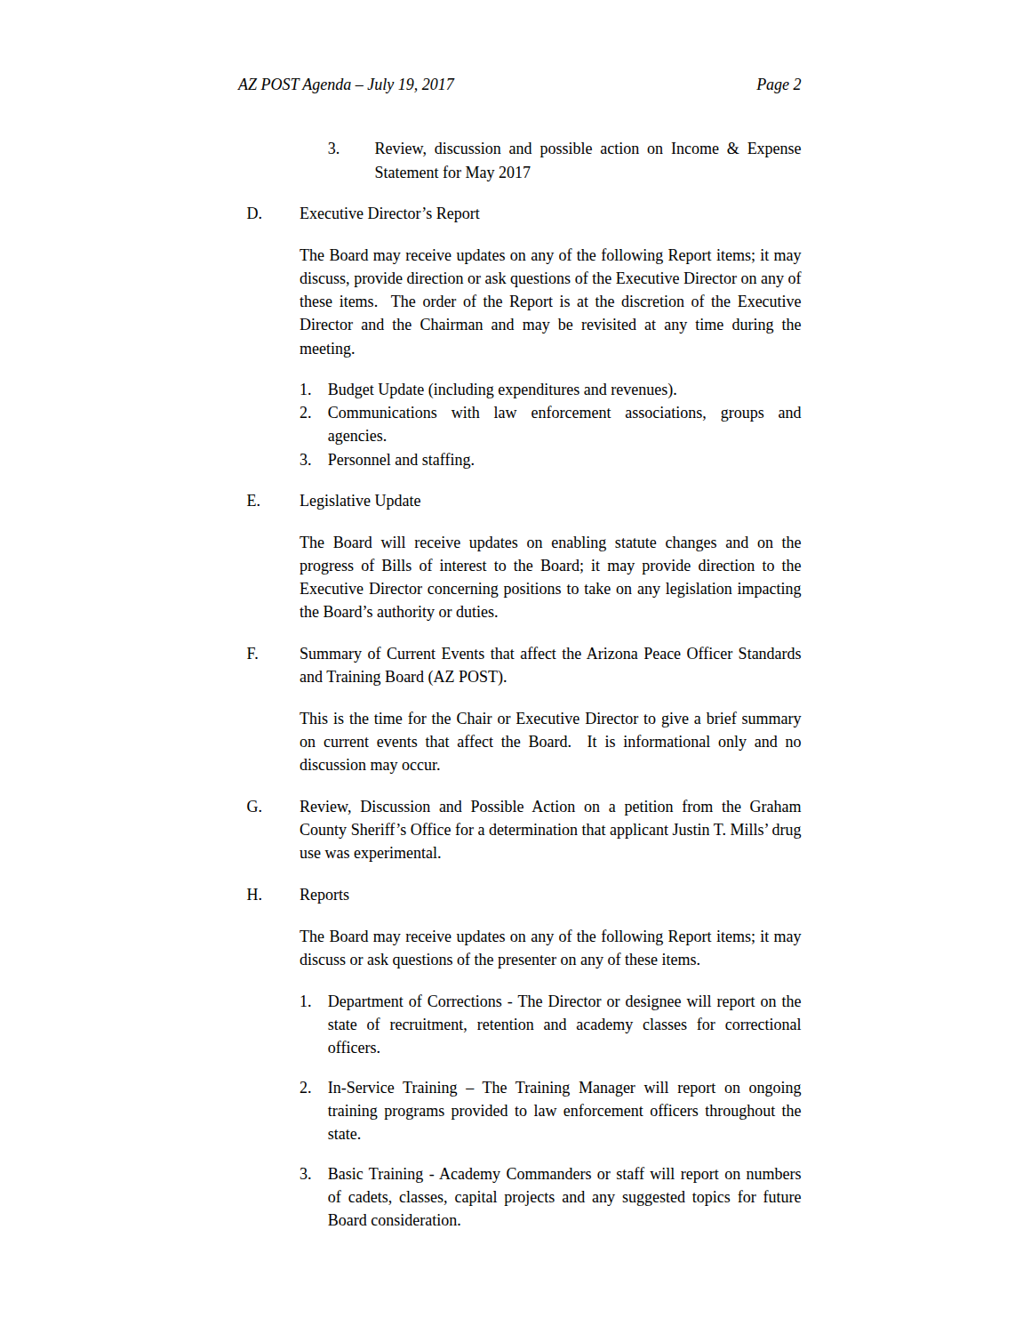AZ POST Agenda – July 19, 2017
Page 2
3.
Review, discussion and possible action on Income & Expense Statement for May 2017
D.
Executive Director’s Report
The Board may receive updates on any of the following Report items; it may discuss, provide direction or ask questions of the Executive Director on any of these items. The order of the Report is at the discretion of the Executive Director and the Chairman and may be revisited at any time during the meeting.
1. Budget Update (including expenditures and revenues).
2. Communications with law enforcement associations, groups and agencies.
3. Personnel and staffing.
E.
Legislative Update
The Board will receive updates on enabling statute changes and on the progress of Bills of interest to the Board; it may provide direction to the Executive Director concerning positions to take on any legislation impacting the Board’s authority or duties.
F.
Summary of Current Events that affect the Arizona Peace Officer Standards and Training Board (AZ POST).
This is the time for the Chair or Executive Director to give a brief summary on current events that affect the Board. It is informational only and no discussion may occur.
G.
Review, Discussion and Possible Action on a petition from the Graham County Sheriff’s Office for a determination that applicant Justin T. Mills’ drug use was experimental.
H.
Reports
The Board may receive updates on any of the following Report items; it may discuss or ask questions of the presenter on any of these items.
1. Department of Corrections - The Director or designee will report on the state of recruitment, retention and academy classes for correctional officers.
2. In-Service Training – The Training Manager will report on ongoing training programs provided to law enforcement officers throughout the state.
3. Basic Training - Academy Commanders or staff will report on numbers of cadets, classes, capital projects and any suggested topics for future Board consideration.